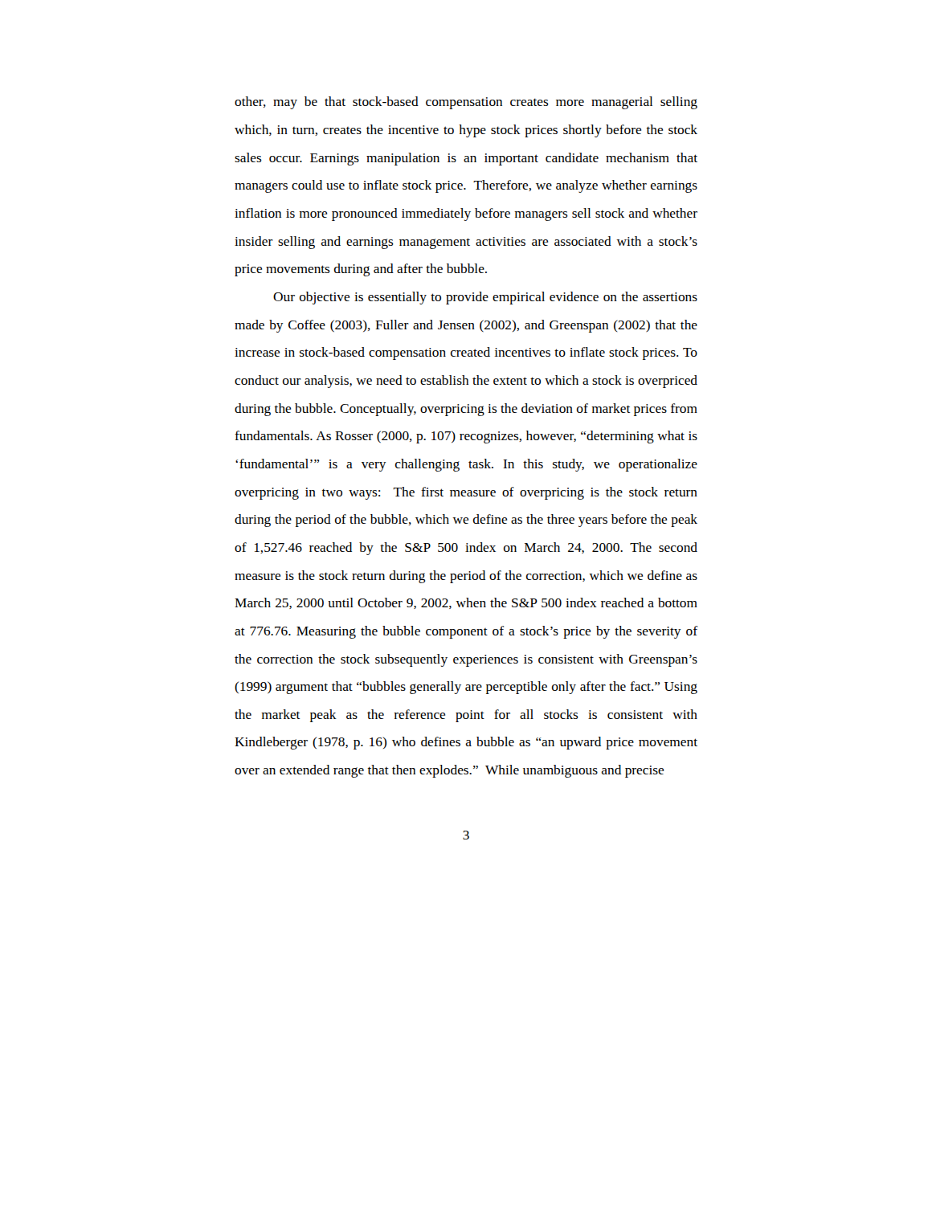other, may be that stock-based compensation creates more managerial selling which, in turn, creates the incentive to hype stock prices shortly before the stock sales occur. Earnings manipulation is an important candidate mechanism that managers could use to inflate stock price. Therefore, we analyze whether earnings inflation is more pronounced immediately before managers sell stock and whether insider selling and earnings management activities are associated with a stock’s price movements during and after the bubble.
Our objective is essentially to provide empirical evidence on the assertions made by Coffee (2003), Fuller and Jensen (2002), and Greenspan (2002) that the increase in stock-based compensation created incentives to inflate stock prices. To conduct our analysis, we need to establish the extent to which a stock is overpriced during the bubble. Conceptually, overpricing is the deviation of market prices from fundamentals. As Rosser (2000, p. 107) recognizes, however, “determining what is ‘fundamental’” is a very challenging task. In this study, we operationalize overpricing in two ways: The first measure of overpricing is the stock return during the period of the bubble, which we define as the three years before the peak of 1,527.46 reached by the S&P 500 index on March 24, 2000. The second measure is the stock return during the period of the correction, which we define as March 25, 2000 until October 9, 2002, when the S&P 500 index reached a bottom at 776.76. Measuring the bubble component of a stock’s price by the severity of the correction the stock subsequently experiences is consistent with Greenspan’s (1999) argument that “bubbles generally are perceptible only after the fact.” Using the market peak as the reference point for all stocks is consistent with Kindleberger (1978, p. 16) who defines a bubble as “an upward price movement over an extended range that then explodes.” While unambiguous and precise
3